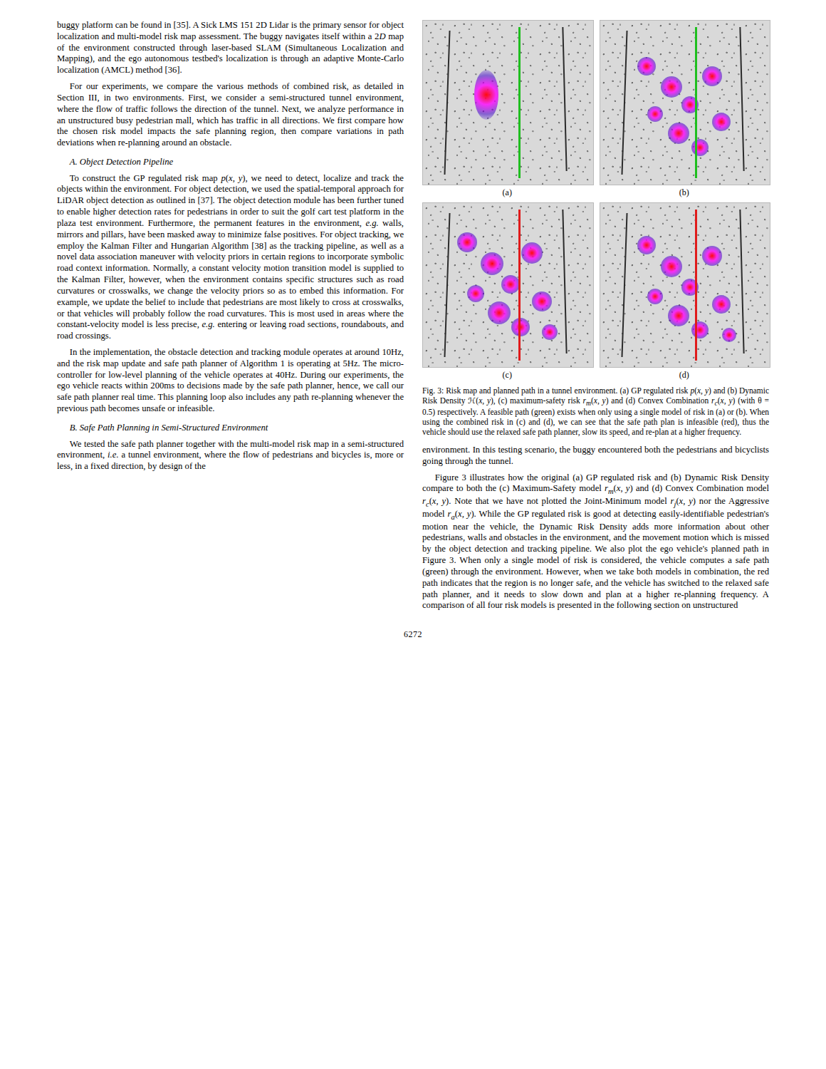buggy platform can be found in [35]. A Sick LMS 151 2D Lidar is the primary sensor for object localization and multi-model risk map assessment. The buggy navigates itself within a 2D map of the environment constructed through laser-based SLAM (Simultaneous Localization and Mapping), and the ego autonomous testbed's localization is through an adaptive Monte-Carlo localization (AMCL) method [36].
For our experiments, we compare the various methods of combined risk, as detailed in Section III, in two environments. First, we consider a semi-structured tunnel environment, where the flow of traffic follows the direction of the tunnel. Next, we analyze performance in an unstructured busy pedestrian mall, which has traffic in all directions. We first compare how the chosen risk model impacts the safe planning region, then compare variations in path deviations when re-planning around an obstacle.
A. Object Detection Pipeline
To construct the GP regulated risk map p(x, y), we need to detect, localize and track the objects within the environment. For object detection, we used the spatial-temporal approach for LiDAR object detection as outlined in [37]. The object detection module has been further tuned to enable higher detection rates for pedestrians in order to suit the golf cart test platform in the plaza test environment. Furthermore, the permanent features in the environment, e.g. walls, mirrors and pillars, have been masked away to minimize false positives. For object tracking, we employ the Kalman Filter and Hungarian Algorithm [38] as the tracking pipeline, as well as a novel data association maneuver with velocity priors in certain regions to incorporate symbolic road context information. Normally, a constant velocity motion transition model is supplied to the Kalman Filter, however, when the environment contains specific structures such as road curvatures or crosswalks, we change the velocity priors so as to embed this information. For example, we update the belief to include that pedestrians are most likely to cross at crosswalks, or that vehicles will probably follow the road curvatures. This is most used in areas where the constant-velocity model is less precise, e.g. entering or leaving road sections, roundabouts, and road crossings.
In the implementation, the obstacle detection and tracking module operates at around 10Hz, and the risk map update and safe path planner of Algorithm 1 is operating at 5Hz. The micro-controller for low-level planning of the vehicle operates at 40Hz. During our experiments, the ego vehicle reacts within 200ms to decisions made by the safe path planner, hence, we call our safe path planner real time. This planning loop also includes any path re-planning whenever the previous path becomes unsafe or infeasible.
B. Safe Path Planning in Semi-Structured Environment
We tested the safe path planner together with the multi-model risk map in a semi-structured environment, i.e. a tunnel environment, where the flow of pedestrians and bicycles is, more or less, in a fixed direction, by design of the
(a)
(b)
(c)
(d)
Fig. 3: Risk map and planned path in a tunnel environment. (a) GP regulated risk p(x, y) and (b) Dynamic Risk Density ℋ(x, y), (c) maximum-safety risk rm(x, y) and (d) Convex Combination rc(x, y) (with θ = 0.5) respectively. A feasible path (green) exists when only using a single model of risk in (a) or (b). When using the combined risk in (c) and (d), we can see that the safe path plan is infeasible (red), thus the vehicle should use the relaxed safe path planner, slow its speed, and re-plan at a higher frequency.
environment. In this testing scenario, the buggy encountered both the pedestrians and bicyclists going through the tunnel.
Figure 3 illustrates how the original (a) GP regulated risk and (b) Dynamic Risk Density compare to both the (c) Maximum-Safety model rm(x, y) and (d) Convex Combination model rc(x, y). Note that we have not plotted the Joint-Minimum model rj(x, y) nor the Aggressive model ra(x, y). While the GP regulated risk is good at detecting easily-identifiable pedestrian's motion near the vehicle, the Dynamic Risk Density adds more information about other pedestrians, walls and obstacles in the environment, and the movement motion which is missed by the object detection and tracking pipeline. We also plot the ego vehicle's planned path in Figure 3. When only a single model of risk is considered, the vehicle computes a safe path (green) through the environment. However, when we take both models in combination, the red path indicates that the region is no longer safe, and the vehicle has switched to the relaxed safe path planner, and it needs to slow down and plan at a higher re-planning frequency. A comparison of all four risk models is presented in the following section on unstructured
6272